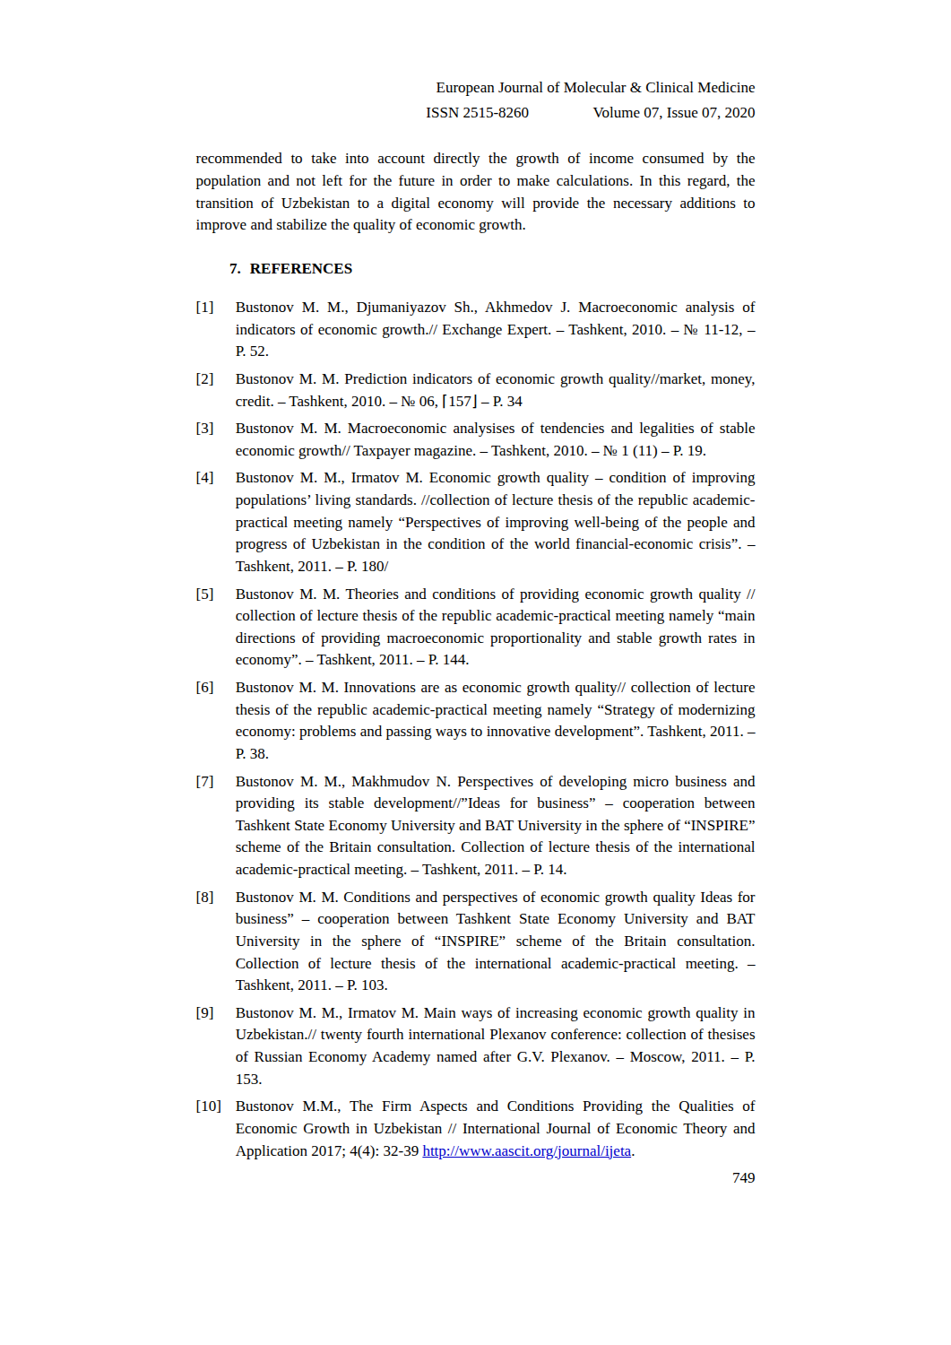European Journal of Molecular & Clinical Medicine ISSN 2515-8260 Volume 07, Issue 07, 2020
recommended to take into account directly the growth of income consumed by the population and not left for the future in order to make calculations. In this regard, the transition of Uzbekistan to a digital economy will provide the necessary additions to improve and stabilize the quality of economic growth.
7. References
[1] Bustonov M. M., Djumaniyazov Sh., Akhmedov J. Macroeconomic analysis of indicators of economic growth.// Exchange Expert. – Tashkent, 2010. – № 11-12, – P. 52.
[2] Bustonov M. M. Prediction indicators of economic growth quality//market, money, credit. – Tashkent, 2010. – № 06, ⌈157⌋ – P. 34
[3] Bustonov M. M. Macroeconomic analysises of tendencies and legalities of stable economic growth// Taxpayer magazine. – Tashkent, 2010. – № 1 (11) – P. 19.
[4] Bustonov M. M., Irmatov M. Economic growth quality – condition of improving populations’ living standards. //collection of lecture thesis of the republic academic-practical meeting namely “Perspectives of improving well-being of the people and progress of Uzbekistan in the condition of the world financial-economic crisis”. – Tashkent, 2011. – P. 180/
[5] Bustonov M. M. Theories and conditions of providing economic growth quality // collection of lecture thesis of the republic academic-practical meeting namely “main directions of providing macroeconomic proportionality and stable growth rates in economy”. – Tashkent, 2011. – P. 144.
[6] Bustonov M. M. Innovations are as economic growth quality// collection of lecture thesis of the republic academic-practical meeting namely “Strategy of modernizing economy: problems and passing ways to innovative development”. Tashkent, 2011. – P. 38.
[7] Bustonov M. M., Makhmudov N. Perspectives of developing micro business and providing its stable development//”Ideas for business” – cooperation between Tashkent State Economy University and BAT University in the sphere of “INSPIRE” scheme of the Britain consultation. Collection of lecture thesis of the international academic-practical meeting. – Tashkent, 2011. – P. 14.
[8] Bustonov M. M. Conditions and perspectives of economic growth quality Ideas for business” – cooperation between Tashkent State Economy University and BAT University in the sphere of “INSPIRE” scheme of the Britain consultation. Collection of lecture thesis of the international academic-practical meeting. – Tashkent, 2011. – P. 103.
[9] Bustonov M. M., Irmatov M. Main ways of increasing economic growth quality in Uzbekistan.// twenty fourth international Plexanov conference: collection of thesises of Russian Economy Academy named after G.V. Plexanov. – Moscow, 2011. – P. 153.
[10] Bustonov M.M., The Firm Aspects and Conditions Providing the Qualities of Economic Growth in Uzbekistan // International Journal of Economic Theory and Application 2017; 4(4): 32-39 http://www.aascit.org/journal/ijeta.
749